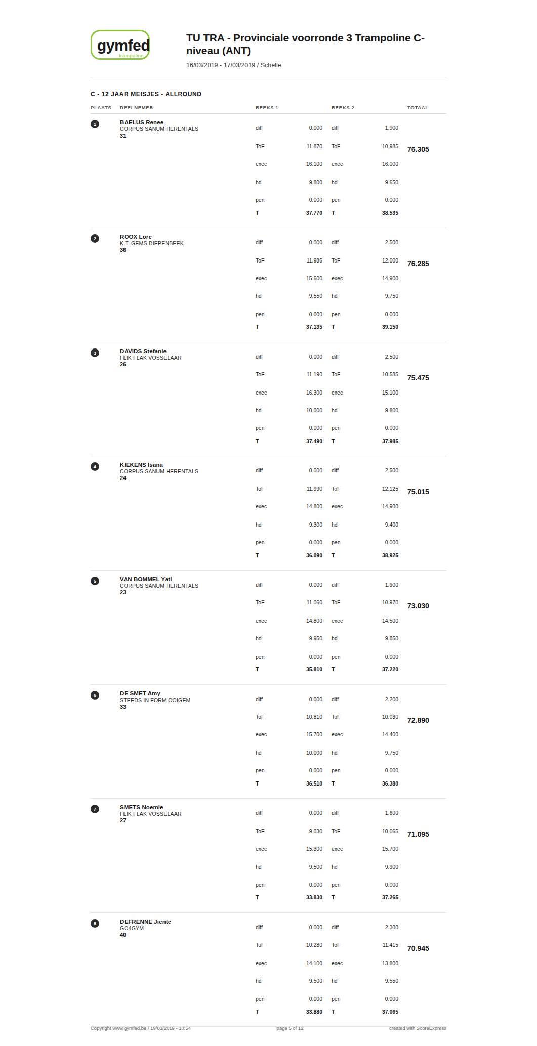gymfed trampoline
TU TRA - Provinciale voorronde 3 Trampoline C-niveau (ANT)
16/03/2019 - 17/03/2019 / Schelle
C - 12 JAAR MEISJES - ALLROUND
| PLAATS | DEELNEMER | REEKS 1 | REEKS 2 | TOTAAL |
| --- | --- | --- | --- | --- |
| 1 | BAELUS Renee CORPUS SANUM HERENTALS 31 | / diff / 0.000 / / ToF / 11.870 / / exec / 16.100 / / hd / 9.800 / / pen / 0.000 / / T / 37.770 / | / diff / 1.900 / / ToF / 10.985 / / exec / 16.000 / / hd / 9.650 / / pen / 0.000 / / T / 38.535 / | 76.305 |
| 2 | ROOX Lore K.T. GEMS DIEPENBEEK 36 | / diff / 0.000 / / ToF / 11.985 / / exec / 15.600 / / hd / 9.550 / / pen / 0.000 / / T / 37.135 / | / diff / 2.500 / / ToF / 12.000 / / exec / 14.900 / / hd / 9.750 / / pen / 0.000 / / T / 39.150 / | 76.285 |
| 3 | DAVIDS Stefanie FLIK FLAK VOSSELAAR 26 | / diff / 0.000 / / ToF / 11.190 / / exec / 16.300 / / hd / 10.000 / / pen / 0.000 / / T / 37.490 / | / diff / 2.500 / / ToF / 10.585 / / exec / 15.100 / / hd / 9.800 / / pen / 0.000 / / T / 37.985 / | 75.475 |
| 4 | KIEKENS Isana CORPUS SANUM HERENTALS 24 | / diff / 0.000 / / ToF / 11.990 / / exec / 14.800 / / hd / 9.300 / / pen / 0.000 / / T / 36.090 / | / diff / 2.500 / / ToF / 12.125 / / exec / 14.900 / / hd / 9.400 / / pen / 0.000 / / T / 38.925 / | 75.015 |
| 5 | VAN BOMMEL Yati CORPUS SANUM HERENTALS 23 | / diff / 0.000 / / ToF / 11.060 / / exec / 14.800 / / hd / 9.950 / / pen / 0.000 / / T / 35.810 / | / diff / 1.900 / / ToF / 10.970 / / exec / 14.500 / / hd / 9.850 / / pen / 0.000 / / T / 37.220 / | 73.030 |
| 6 | DE SMET Amy STEEDS IN FORM OOIGEM 33 | / diff / 0.000 / / ToF / 10.810 / / exec / 15.700 / / hd / 10.000 / / pen / 0.000 / / T / 36.510 / | / diff / 2.200 / / ToF / 10.030 / / exec / 14.400 / / hd / 9.750 / / pen / 0.000 / / T / 36.380 / | 72.890 |
| 7 | SMETS Noemie FLIK FLAK VOSSELAAR 27 | / diff / 0.000 / / ToF / 9.030 / / exec / 15.300 / / hd / 9.500 / / pen / 0.000 / / T / 33.830 / | / diff / 1.600 / / ToF / 10.065 / / exec / 15.700 / / hd / 9.900 / / pen / 0.000 / / T / 37.265 / | 71.095 |
| 8 | DEFRENNE Jiente GO4GYM 40 | / diff / 0.000 / / ToF / 10.280 / / exec / 14.100 / / hd / 9.500 / / pen / 0.000 / / T / 33.880 / | / diff / 2.300 / / ToF / 11.415 / / exec / 13.800 / / hd / 9.550 / / pen / 0.000 / / T / 37.065 / | 70.945 |
Copyright www.gymfed.be / 19/03/2019 - 10:54
page 5 of 12
created with ScoreExpress